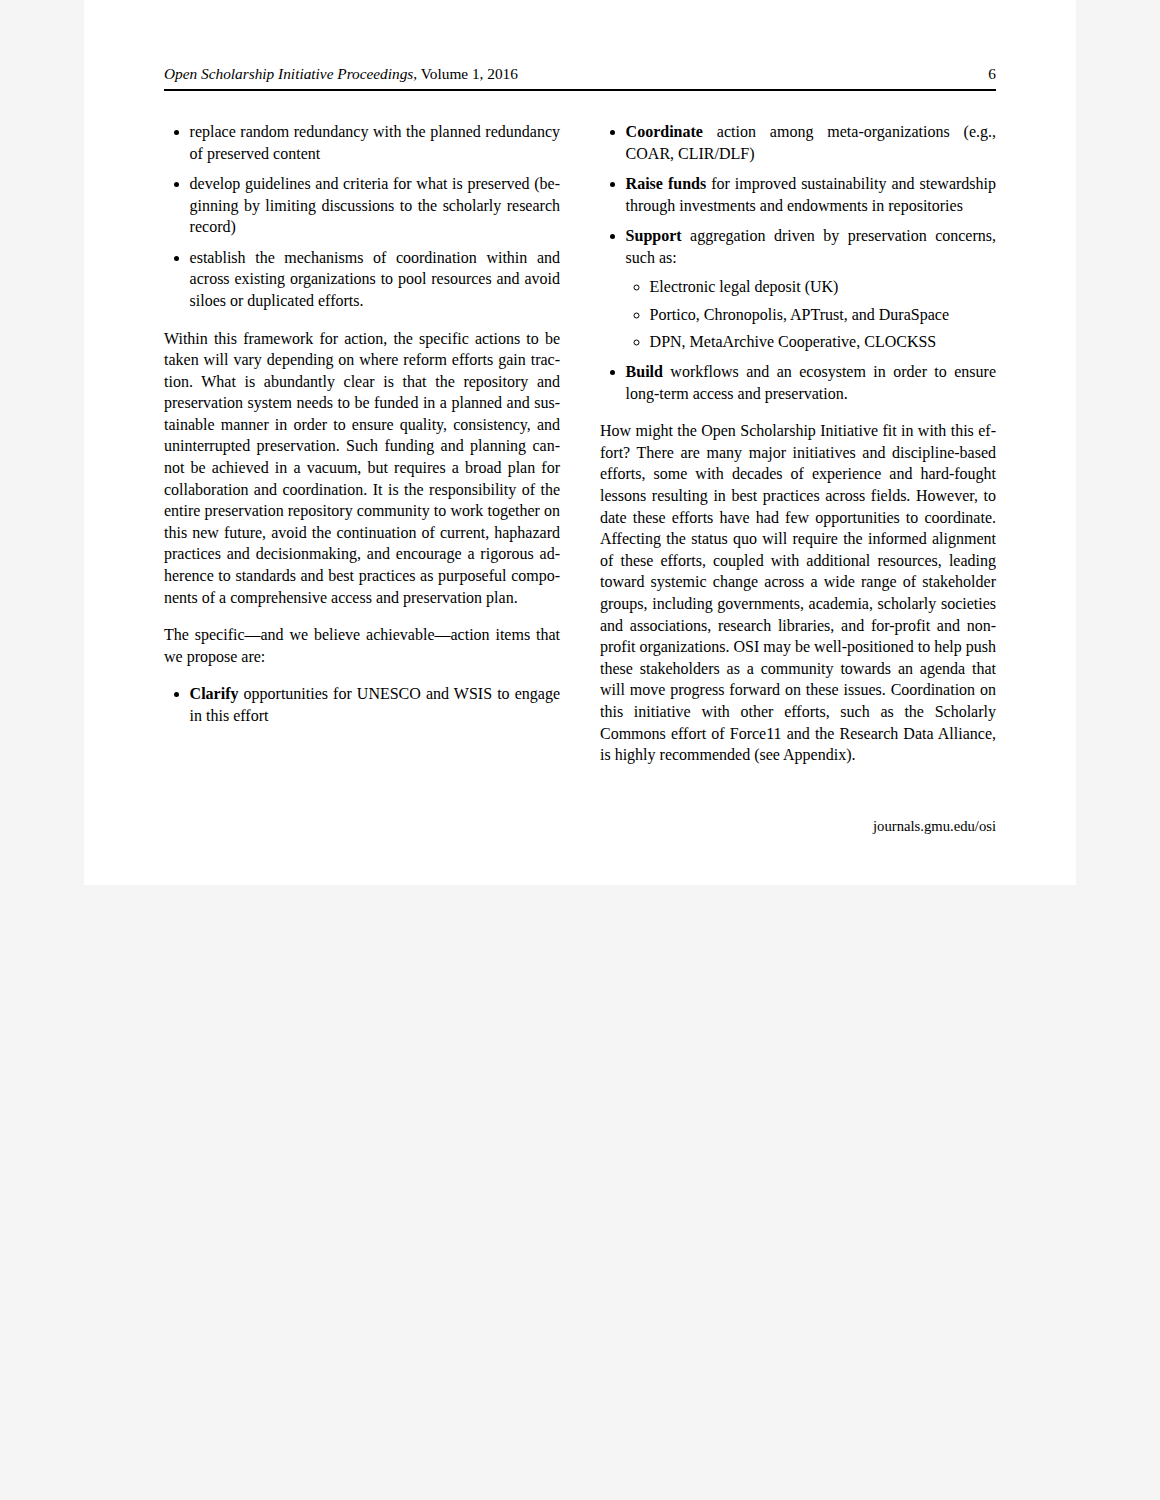Open Scholarship Initiative Proceedings, Volume 1, 2016 6
replace random redundancy with the planned redundancy of preserved content
develop guidelines and criteria for what is preserved (beginning by limiting discussions to the scholarly research record)
establish the mechanisms of coordination within and across existing organizations to pool resources and avoid siloes or duplicated efforts.
Within this framework for action, the specific actions to be taken will vary depending on where reform efforts gain traction. What is abundantly clear is that the repository and preservation system needs to be funded in a planned and sustainable manner in order to ensure quality, consistency, and uninterrupted preservation. Such funding and planning cannot be achieved in a vacuum, but requires a broad plan for collaboration and coordination. It is the responsibility of the entire preservation repository community to work together on this new future, avoid the continuation of current, haphazard practices and decisionmaking, and encourage a rigorous adherence to standards and best practices as purposeful components of a comprehensive access and preservation plan.
The specific—and we believe achievable—action items that we propose are:
Clarify opportunities for UNESCO and WSIS to engage in this effort
Coordinate action among meta-organizations (e.g., COAR, CLIR/DLF)
Raise funds for improved sustainability and stewardship through investments and endowments in repositories
Support aggregation driven by preservation concerns, such as:
Electronic legal deposit (UK)
Portico, Chronopolis, APTrust, and DuraSpace
DPN, MetaArchive Cooperative, CLOCKSS
Build workflows and an ecosystem in order to ensure long-term access and preservation.
How might the Open Scholarship Initiative fit in with this effort? There are many major initiatives and discipline-based efforts, some with decades of experience and hard-fought lessons resulting in best practices across fields. However, to date these efforts have had few opportunities to coordinate. Affecting the status quo will require the informed alignment of these efforts, coupled with additional resources, leading toward systemic change across a wide range of stakeholder groups, including governments, academia, scholarly societies and associations, research libraries, and for-profit and non-profit organizations. OSI may be well-positioned to help push these stakeholders as a community towards an agenda that will move progress forward on these issues. Coordination on this initiative with other efforts, such as the Scholarly Commons effort of Force11 and the Research Data Alliance, is highly recommended (see Appendix).
journals.gmu.edu/osi